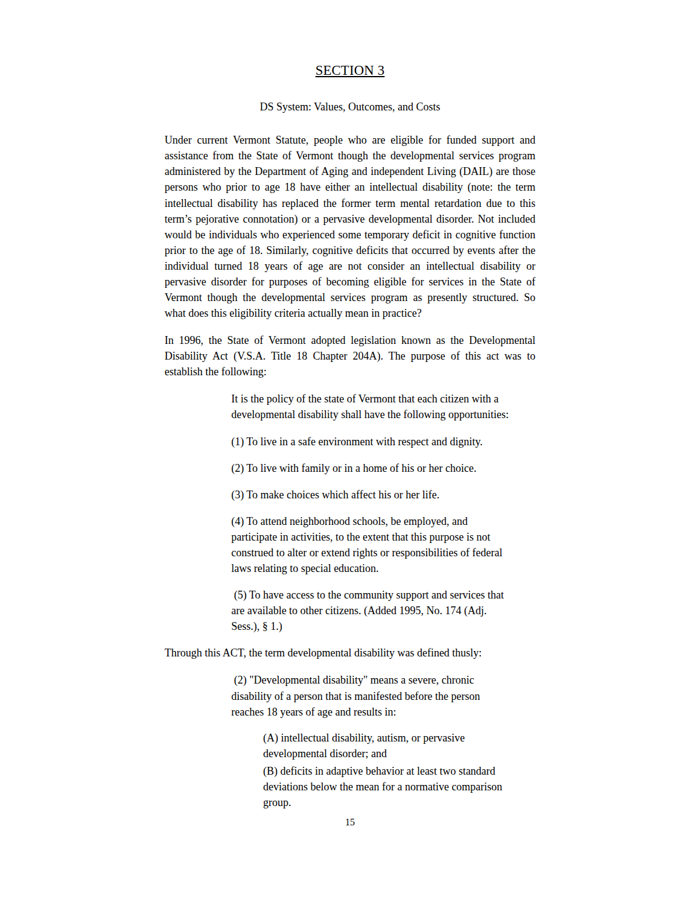SECTION 3
DS System: Values, Outcomes, and Costs
Under current Vermont Statute, people who are eligible for funded support and assistance from the State of Vermont though the developmental services program administered by the Department of Aging and independent Living (DAIL) are those persons who prior to age 18 have either an intellectual disability (note: the term intellectual disability has replaced the former term mental retardation due to this term’s pejorative connotation) or a pervasive developmental disorder. Not included would be individuals who experienced some temporary deficit in cognitive function prior to the age of 18. Similarly, cognitive deficits that occurred by events after the individual turned 18 years of age are not consider an intellectual disability or pervasive disorder for purposes of becoming eligible for services in the State of Vermont though the developmental services program as presently structured. So what does this eligibility criteria actually mean in practice?
In 1996, the State of Vermont adopted legislation known as the Developmental Disability Act (V.S.A. Title 18 Chapter 204A). The purpose of this act was to establish the following:
It is the policy of the state of Vermont that each citizen with a developmental disability shall have the following opportunities:
(1) To live in a safe environment with respect and dignity.
(2) To live with family or in a home of his or her choice.
(3) To make choices which affect his or her life.
(4) To attend neighborhood schools, be employed, and participate in activities, to the extent that this purpose is not construed to alter or extend rights or responsibilities of federal laws relating to special education.
(5) To have access to the community support and services that are available to other citizens. (Added 1995, No. 174 (Adj. Sess.), § 1.)
Through this ACT, the term developmental disability was defined thusly:
(2) "Developmental disability" means a severe, chronic disability of a person that is manifested before the person reaches 18 years of age and results in:
(A) intellectual disability, autism, or pervasive developmental disorder; and
(B) deficits in adaptive behavior at least two standard deviations below the mean for a normative comparison group.
15